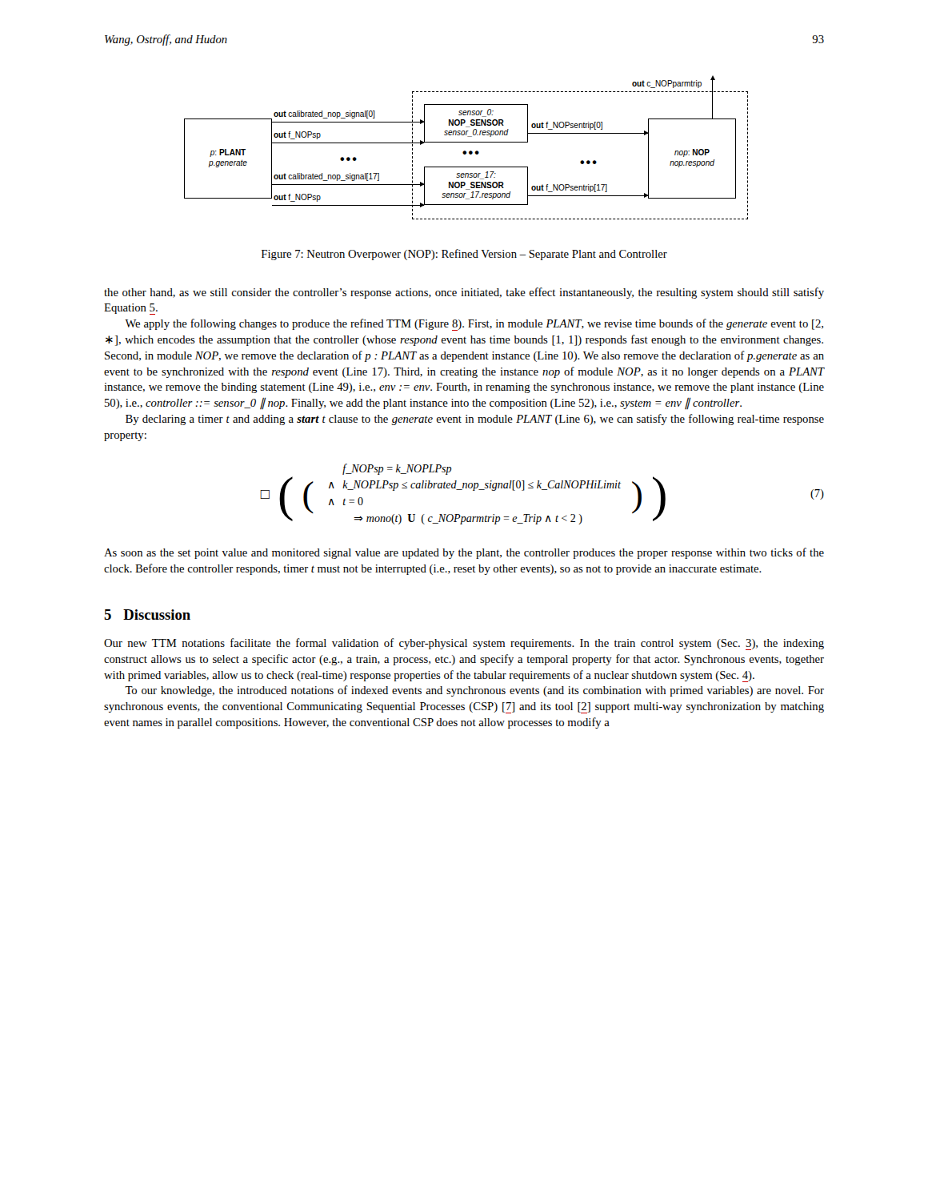Wang, Ostroff, and Hudon 93
p: PLANT
p.generate
sensor_0:
NOP_SENSOR
sensor_0.respond
sensor_17:
NOP_SENSOR
sensor_17.respond
nop: NOP
nop.respond
out calibrated_nop_signal[0]
out f_NOPsp
out calibrated_nop_signal[17]
out f_NOPsp
•••
out f_NOPsentrip[0]
out f_NOPsentrip[17]
•••
•••
out c_NOPparmtrip
Figure 7: Neutron Overpower (NOP): Refined Version – Separate Plant and Controller
the other hand, as we still consider the controller’s response actions, once initiated, take effect instantaneously, the resulting system should still satisfy Equation 5.
We apply the following changes to produce the refined TTM (Figure 8). First, in module PLANT, we revise time bounds of the generate event to [2, ∗], which encodes the assumption that the controller (whose respond event has time bounds [1, 1]) responds fast enough to the environment changes. Second, in module NOP, we remove the declaration of p : PLANT as a dependent instance (Line 10). We also remove the declaration of p.generate as an event to be synchronized with the respond event (Line 17). Third, in creating the instance nop of module NOP, as it no longer depends on a PLANT instance, we remove the binding statement (Line 49), i.e., env := env. Fourth, in renaming the synchronous instance, we remove the plant instance (Line 50), i.e., controller ::= sensor_0 ∥ nop. Finally, we add the plant instance into the composition (Line 52), i.e., system = env ∥ controller.
By declaring a timer t and adding a start t clause to the generate event in module PLANT (Line 6), we can satisfy the following real-time response property:
□ ( (
f_NOPsp = k_NOPLPsp
∧ k_NOPLPsp ≤ calibrated_nop_signal[0] ≤ k_CalNOPHiLimit
∧ t = 0
⇒ mono(t) U ( c_NOPparmtrip = e_Trip ∧ t < 2 )
) )
(7)
As soon as the set point value and monitored signal value are updated by the plant, the controller produces the proper response within two ticks of the clock. Before the controller responds, timer t must not be interrupted (i.e., reset by other events), so as not to provide an inaccurate estimate.
5 Discussion
Our new TTM notations facilitate the formal validation of cyber-physical system requirements. In the train control system (Sec. 3), the indexing construct allows us to select a specific actor (e.g., a train, a process, etc.) and specify a temporal property for that actor. Synchronous events, together with primed variables, allow us to check (real-time) response properties of the tabular requirements of a nuclear shutdown system (Sec. 4).
To our knowledge, the introduced notations of indexed events and synchronous events (and its combination with primed variables) are novel. For synchronous events, the conventional Communicating Sequential Processes (CSP) [7] and its tool [2] support multi-way synchronization by matching event names in parallel compositions. However, the conventional CSP does not allow processes to modify a